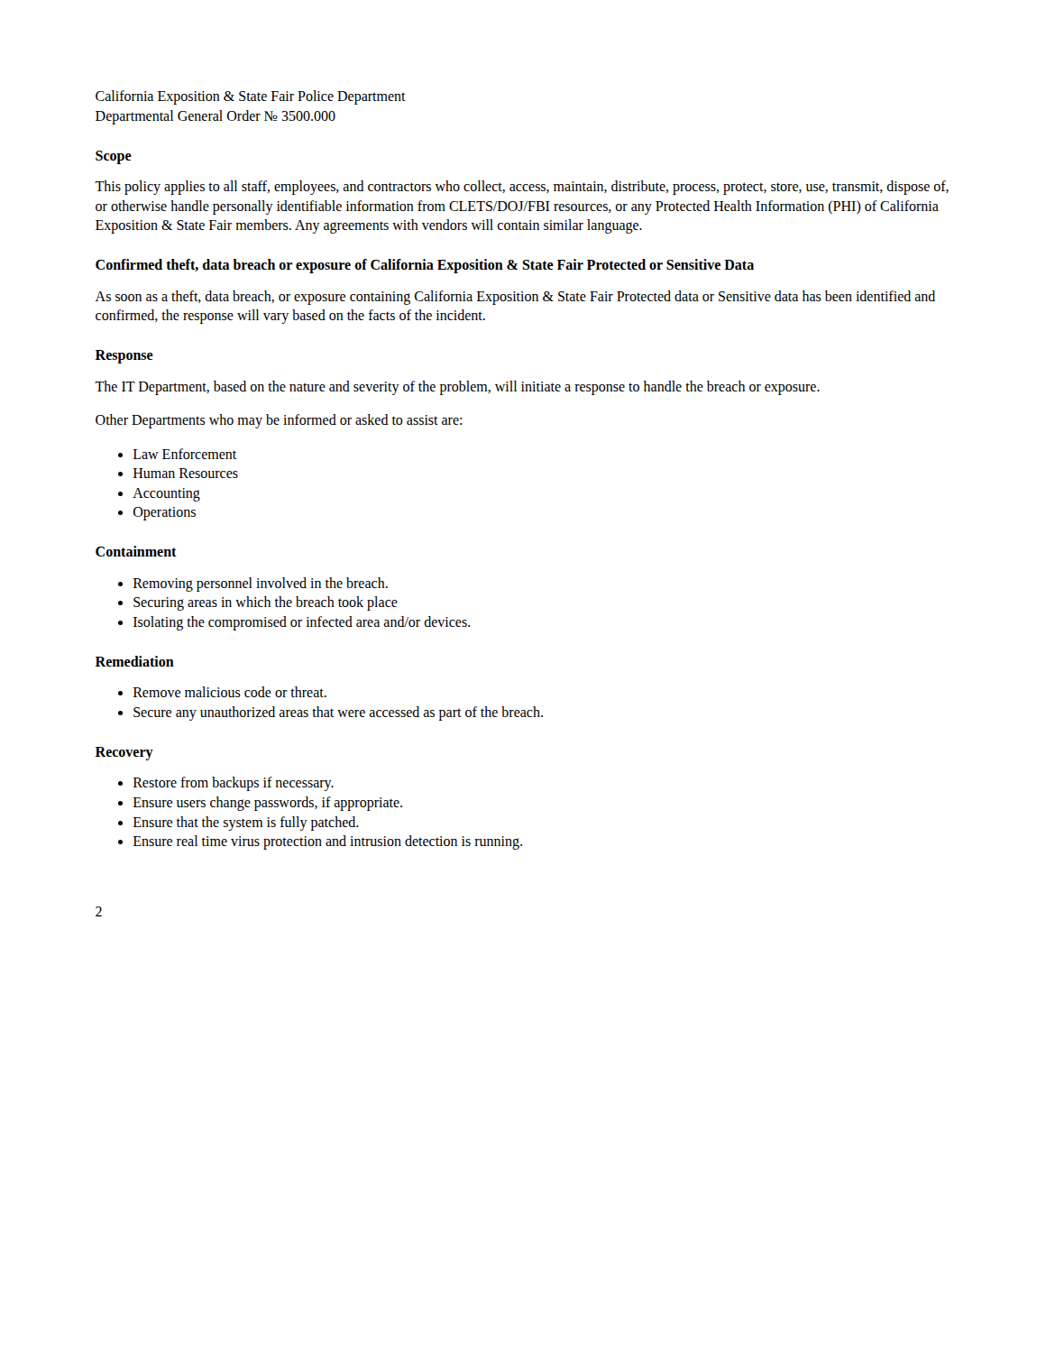California Exposition & State Fair Police Department
Departmental General Order № 3500.000
Scope
This policy applies to all staff, employees, and contractors who collect, access, maintain, distribute, process, protect, store, use, transmit, dispose of, or otherwise handle personally identifiable information from CLETS/DOJ/FBI resources, or any Protected Health Information (PHI) of California Exposition & State Fair members. Any agreements with vendors will contain similar language.
Confirmed theft, data breach or exposure of California Exposition & State Fair Protected or Sensitive Data
As soon as a theft, data breach, or exposure containing California Exposition & State Fair Protected data or Sensitive data has been identified and confirmed, the response will vary based on the facts of the incident.
Response
The IT Department, based on the nature and severity of the problem, will initiate a response to handle the breach or exposure.
Other Departments who may be informed or asked to assist are:
Law Enforcement
Human Resources
Accounting
Operations
Containment
Removing personnel involved in the breach.
Securing areas in which the breach took place
Isolating the compromised or infected area and/or devices.
Remediation
Remove malicious code or threat.
Secure any unauthorized areas that were accessed as part of the breach.
Recovery
Restore from backups if necessary.
Ensure users change passwords, if appropriate.
Ensure that the system is fully patched.
Ensure real time virus protection and intrusion detection is running.
2